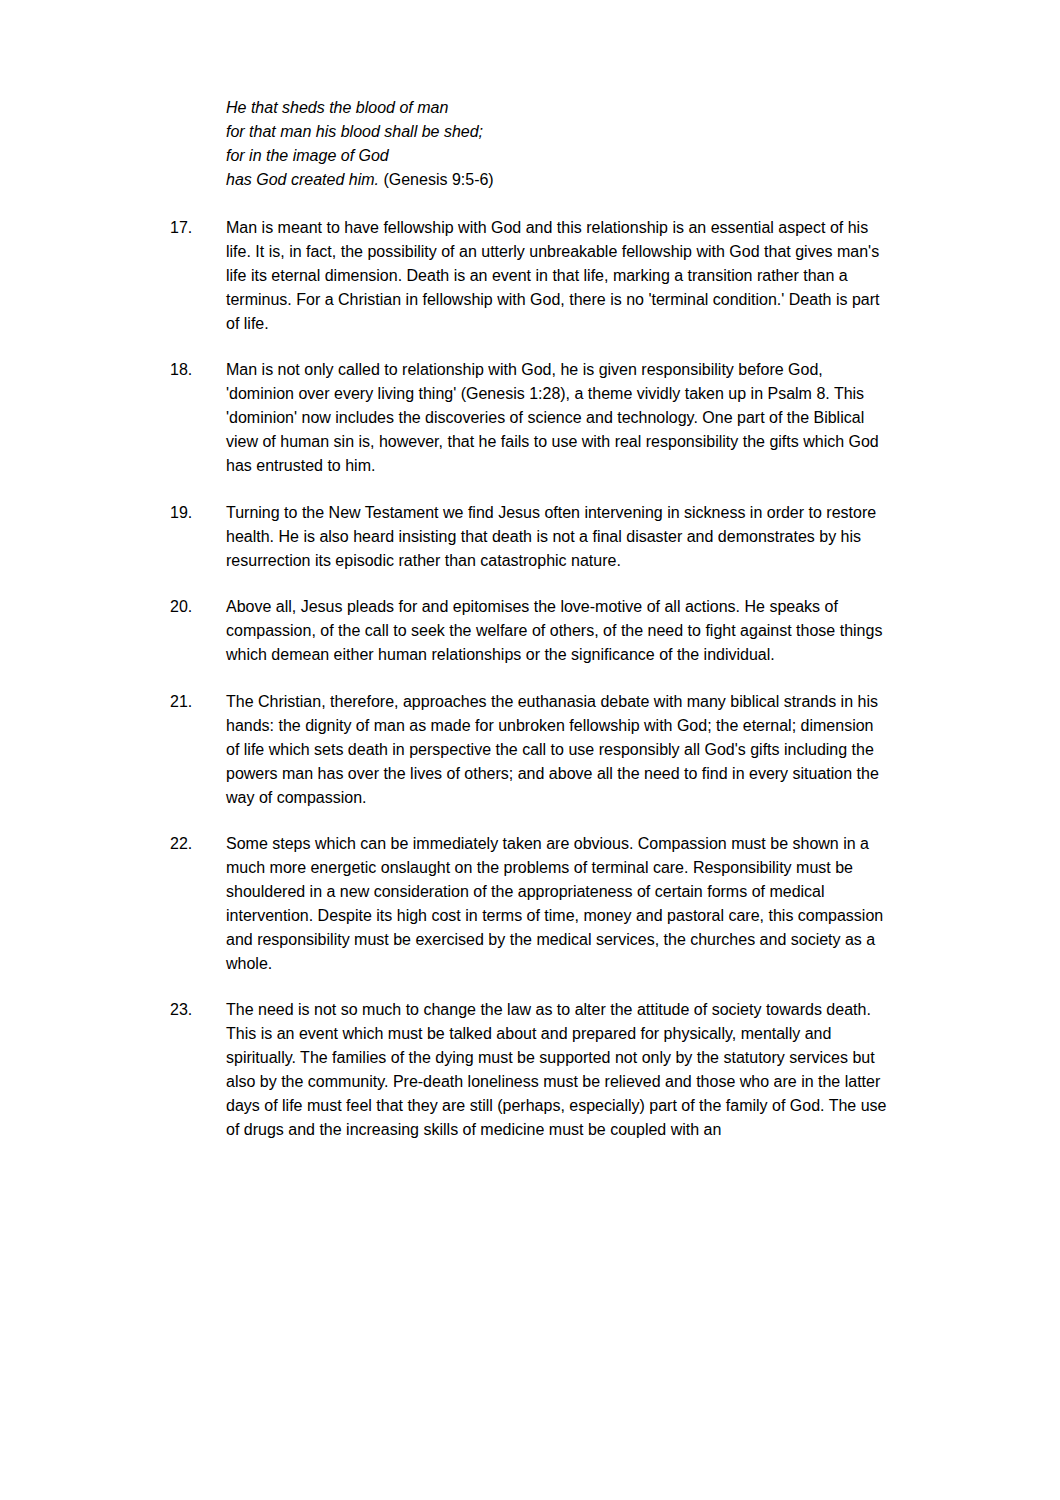He that sheds the blood of man
for that man his blood shall be shed;
for in the image of God
has God created him. (Genesis 9:5-6)
Man is meant to have fellowship with God and this relationship is an essential aspect of his life. It is, in fact, the possibility of an utterly unbreakable fellowship with God that gives man's life its eternal dimension. Death is an event in that life, marking a transition rather than a terminus. For a Christian in fellowship with God, there is no 'terminal condition.' Death is part of life.
Man is not only called to relationship with God, he is given responsibility before God, 'dominion over every living thing' (Genesis 1:28), a theme vividly taken up in Psalm 8. This 'dominion' now includes the discoveries of science and technology. One part of the Biblical view of human sin is, however, that he fails to use with real responsibility the gifts which God has entrusted to him.
Turning to the New Testament we find Jesus often intervening in sickness in order to restore health. He is also heard insisting that death is not a final disaster and demonstrates by his resurrection its episodic rather than catastrophic nature.
Above all, Jesus pleads for and epitomises the love-motive of all actions. He speaks of compassion, of the call to seek the welfare of others, of the need to fight against those things which demean either human relationships or the significance of the individual.
The Christian, therefore, approaches the euthanasia debate with many biblical strands in his hands: the dignity of man as made for unbroken fellowship with God; the eternal; dimension of life which sets death in perspective the call to use responsibly all God's gifts including the powers man has over the lives of others; and above all the need to find in every situation the way of compassion.
Some steps which can be immediately taken are obvious. Compassion must be shown in a much more energetic onslaught on the problems of terminal care. Responsibility must be shouldered in a new consideration of the appropriateness of certain forms of medical intervention. Despite its high cost in terms of time, money and pastoral care, this compassion and responsibility must be exercised by the medical services, the churches and society as a whole.
The need is not so much to change the law as to alter the attitude of society towards death. This is an event which must be talked about and prepared for physically, mentally and spiritually. The families of the dying must be supported not only by the statutory services but also by the community. Pre-death loneliness must be relieved and those who are in the latter days of life must feel that they are still (perhaps, especially) part of the family of God. The use of drugs and the increasing skills of medicine must be coupled with an